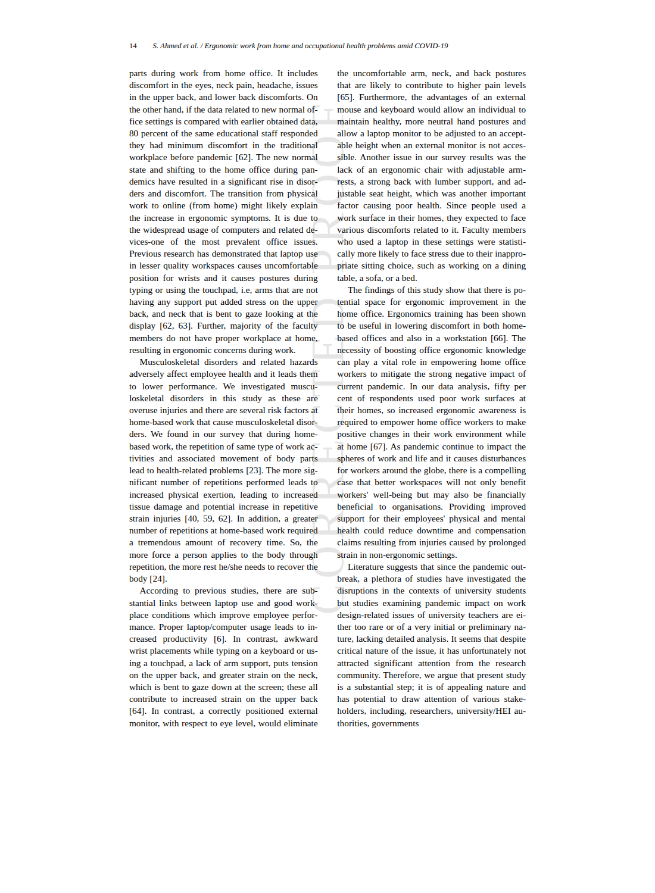CORRECTED PROOF
14 S. Ahmed et al. / Ergonomic work from home and occupational health problems amid COVID-19
parts during work from home office. It includes discomfort in the eyes, neck pain, headache, issues in the upper back, and lower back discomforts. On the other hand, if the data related to new normal office settings is compared with earlier obtained data, 80 percent of the same educational staff responded they had minimum discomfort in the traditional workplace before pandemic [62]. The new normal state and shifting to the home office during pandemics have resulted in a significant rise in disorders and discomfort. The transition from physical work to online (from home) might likely explain the increase in ergonomic symptoms. It is due to the widespread usage of computers and related devices-one of the most prevalent office issues. Previous research has demonstrated that laptop use in lesser quality workspaces causes uncomfortable position for wrists and it causes postures during typing or using the touchpad, i.e, arms that are not having any support put added stress on the upper back, and neck that is bent to gaze looking at the display [62, 63]. Further, majority of the faculty members do not have proper workplace at home, resulting in ergonomic concerns during work.
Musculoskeletal disorders and related hazards adversely affect employee health and it leads them to lower performance. We investigated musculoskeletal disorders in this study as these are overuse injuries and there are several risk factors at home-based work that cause musculoskeletal disorders. We found in our survey that during home-based work, the repetition of same type of work activities and associated movement of body parts lead to health-related problems [23]. The more significant number of repetitions performed leads to increased physical exertion, leading to increased tissue damage and potential increase in repetitive strain injuries [40, 59, 62]. In addition, a greater number of repetitions at home-based work required a tremendous amount of recovery time. So, the more force a person applies to the body through repetition, the more rest he/she needs to recover the body [24].
According to previous studies, there are substantial links between laptop use and good workplace conditions which improve employee performance. Proper laptop/computer usage leads to increased productivity [6]. In contrast, awkward wrist placements while typing on a keyboard or using a touchpad, a lack of arm support, puts tension on the upper back, and greater strain on the neck, which is bent to gaze down at the screen; these all contribute to increased strain on the upper back [64]. In contrast, a correctly positioned external monitor, with respect to eye level, would eliminate the uncomfortable arm, neck, and back postures that are likely to contribute to higher pain levels [65]. Furthermore, the advantages of an external mouse and keyboard would allow an individual to maintain healthy, more neutral hand postures and allow a laptop monitor to be adjusted to an acceptable height when an external monitor is not accessible. Another issue in our survey results was the lack of an ergonomic chair with adjustable armrests, a strong back with lumber support, and adjustable seat height, which was another important factor causing poor health. Since people used a work surface in their homes, they expected to face various discomforts related to it. Faculty members who used a laptop in these settings were statistically more likely to face stress due to their inappropriate sitting choice, such as working on a dining table, a sofa, or a bed.
The findings of this study show that there is potential space for ergonomic improvement in the home office. Ergonomics training has been shown to be useful in lowering discomfort in both home-based offices and also in a workstation [66]. The necessity of boosting office ergonomic knowledge can play a vital role in empowering home office workers to mitigate the strong negative impact of current pandemic. In our data analysis, fifty per cent of respondents used poor work surfaces at their homes, so increased ergonomic awareness is required to empower home office workers to make positive changes in their work environment while at home [67]. As pandemic continue to impact the spheres of work and life and it causes disturbances for workers around the globe, there is a compelling case that better workspaces will not only benefit workers' well-being but may also be financially beneficial to organisations. Providing improved support for their employees' physical and mental health could reduce downtime and compensation claims resulting from injuries caused by prolonged strain in non-ergonomic settings.
Literature suggests that since the pandemic outbreak, a plethora of studies have investigated the disruptions in the contexts of university students but studies examining pandemic impact on work design-related issues of university teachers are either too rare or of a very initial or preliminary nature, lacking detailed analysis. It seems that despite critical nature of the issue, it has unfortunately not attracted significant attention from the research community. Therefore, we argue that present study is a substantial step; it is of appealing nature and has potential to draw attention of various stakeholders, including, researchers, university/HEI authorities, governments